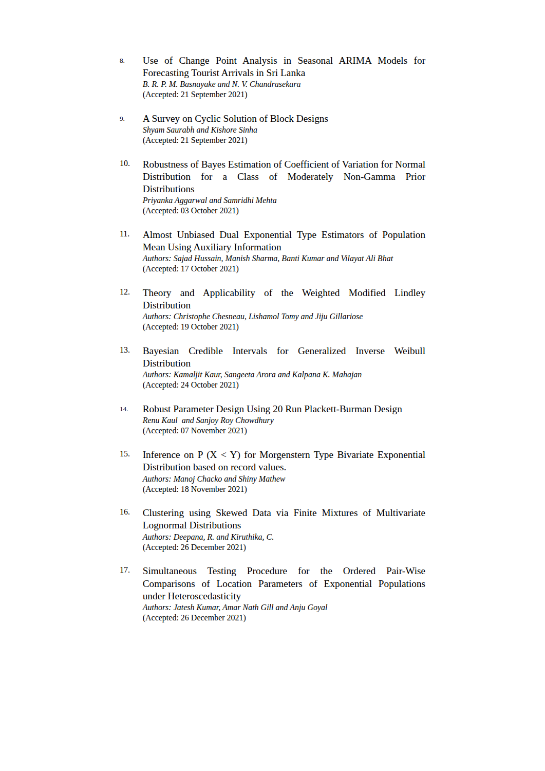8. Use of Change Point Analysis in Seasonal ARIMA Models for Forecasting Tourist Arrivals in Sri Lanka B. R. P. M. Basnayake and N. V. Chandrasekara (Accepted: 21 September 2021)
9. A Survey on Cyclic Solution of Block Designs Shyam Saurabh and Kishore Sinha (Accepted: 21 September 2021)
10. Robustness of Bayes Estimation of Coefficient of Variation for Normal Distribution for a Class of Moderately Non-Gamma Prior Distributions Priyanka Aggarwal and Samridhi Mehta (Accepted: 03 October 2021)
11. Almost Unbiased Dual Exponential Type Estimators of Population Mean Using Auxiliary Information Authors: Sajad Hussain, Manish Sharma, Banti Kumar and Vilayat Ali Bhat (Accepted: 17 October 2021)
12. Theory and Applicability of the Weighted Modified Lindley Distribution Authors: Christophe Chesneau, Lishamol Tomy and Jiju Gillariose (Accepted: 19 October 2021)
13. Bayesian Credible Intervals for Generalized Inverse Weibull Distribution Authors: Kamaljit Kaur, Sangeeta Arora and Kalpana K. Mahajan (Accepted: 24 October 2021)
14. Robust Parameter Design Using 20 Run Plackett-Burman Design Renu Kaul and Sanjoy Roy Chowdhury (Accepted: 07 November 2021)
15. Inference on P (X < Y) for Morgenstern Type Bivariate Exponential Distribution based on record values. Authors: Manoj Chacko and Shiny Mathew (Accepted: 18 November 2021)
16. Clustering using Skewed Data via Finite Mixtures of Multivariate Lognormal Distributions Authors: Deepana, R. and Kiruthika, C. (Accepted: 26 December 2021)
17. Simultaneous Testing Procedure for the Ordered Pair-Wise Comparisons of Location Parameters of Exponential Populations under Heteroscedasticity Authors: Jatesh Kumar, Amar Nath Gill and Anju Goyal (Accepted: 26 December 2021)